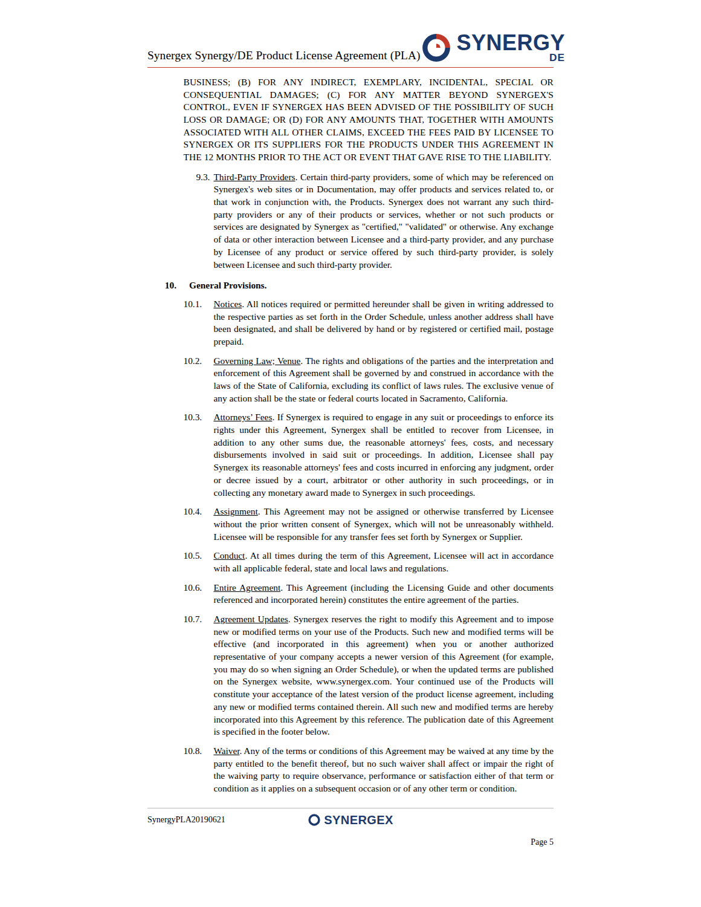Synergex Synergy/DE Product License Agreement (PLA)
SYNERGY DE
BUSINESS; (B) FOR ANY INDIRECT, EXEMPLARY, INCIDENTAL, SPECIAL OR CONSEQUENTIAL DAMAGES; (C) FOR ANY MATTER BEYOND SYNERGEX'S CONTROL, EVEN IF SYNERGEX HAS BEEN ADVISED OF THE POSSIBILITY OF SUCH LOSS OR DAMAGE; OR (D) FOR ANY AMOUNTS THAT, TOGETHER WITH AMOUNTS ASSOCIATED WITH ALL OTHER CLAIMS, EXCEED THE FEES PAID BY LICENSEE TO SYNERGEX OR ITS SUPPLIERS FOR THE PRODUCTS UNDER THIS AGREEMENT IN THE 12 MONTHS PRIOR TO THE ACT OR EVENT THAT GAVE RISE TO THE LIABILITY.
9.3.
Third-Party Providers. Certain third-party providers, some of which may be referenced on Synergex's web sites or in Documentation, may offer products and services related to, or that work in conjunction with, the Products. Synergex does not warrant any such third-party providers or any of their products or services, whether or not such products or services are designated by Synergex as "certified," "validated" or otherwise. Any exchange of data or other interaction between Licensee and a third-party provider, and any purchase by Licensee of any product or service offered by such third-party provider, is solely between Licensee and such third-party provider.
10.
General Provisions.
10.1.
Notices. All notices required or permitted hereunder shall be given in writing addressed to the respective parties as set forth in the Order Schedule, unless another address shall have been designated, and shall be delivered by hand or by registered or certified mail, postage prepaid.
10.2.
Governing Law; Venue. The rights and obligations of the parties and the interpretation and enforcement of this Agreement shall be governed by and construed in accordance with the laws of the State of California, excluding its conflict of laws rules. The exclusive venue of any action shall be the state or federal courts located in Sacramento, California.
10.3.
Attorneys’ Fees. If Synergex is required to engage in any suit or proceedings to enforce its rights under this Agreement, Synergex shall be entitled to recover from Licensee, in addition to any other sums due, the reasonable attorneys' fees, costs, and necessary disbursements involved in said suit or proceedings. In addition, Licensee shall pay Synergex its reasonable attorneys' fees and costs incurred in enforcing any judgment, order or decree issued by a court, arbitrator or other authority in such proceedings, or in collecting any monetary award made to Synergex in such proceedings.
10.4.
Assignment. This Agreement may not be assigned or otherwise transferred by Licensee without the prior written consent of Synergex, which will not be unreasonably withheld. Licensee will be responsible for any transfer fees set forth by Synergex or Supplier.
10.5.
Conduct. At all times during the term of this Agreement, Licensee will act in accordance with all applicable federal, state and local laws and regulations.
10.6.
Entire Agreement. This Agreement (including the Licensing Guide and other documents referenced and incorporated herein) constitutes the entire agreement of the parties.
10.7.
Agreement Updates. Synergex reserves the right to modify this Agreement and to impose new or modified terms on your use of the Products. Such new and modified terms will be effective (and incorporated in this agreement) when you or another authorized representative of your company accepts a newer version of this Agreement (for example, you may do so when signing an Order Schedule), or when the updated terms are published on the Synergex website, www.synergex.com. Your continued use of the Products will constitute your acceptance of the latest version of the product license agreement, including any new or modified terms contained therein. All such new and modified terms are hereby incorporated into this Agreement by this reference. The publication date of this Agreement is specified in the footer below.
10.8.
Waiver. Any of the terms or conditions of this Agreement may be waived at any time by the party entitled to the benefit thereof, but no such waiver shall affect or impair the right of the waiving party to require observance, performance or satisfaction either of that term or condition as it applies on a subsequent occasion or of any other term or condition.
SynergyPLA20190621
SYNERGEX
Page 5